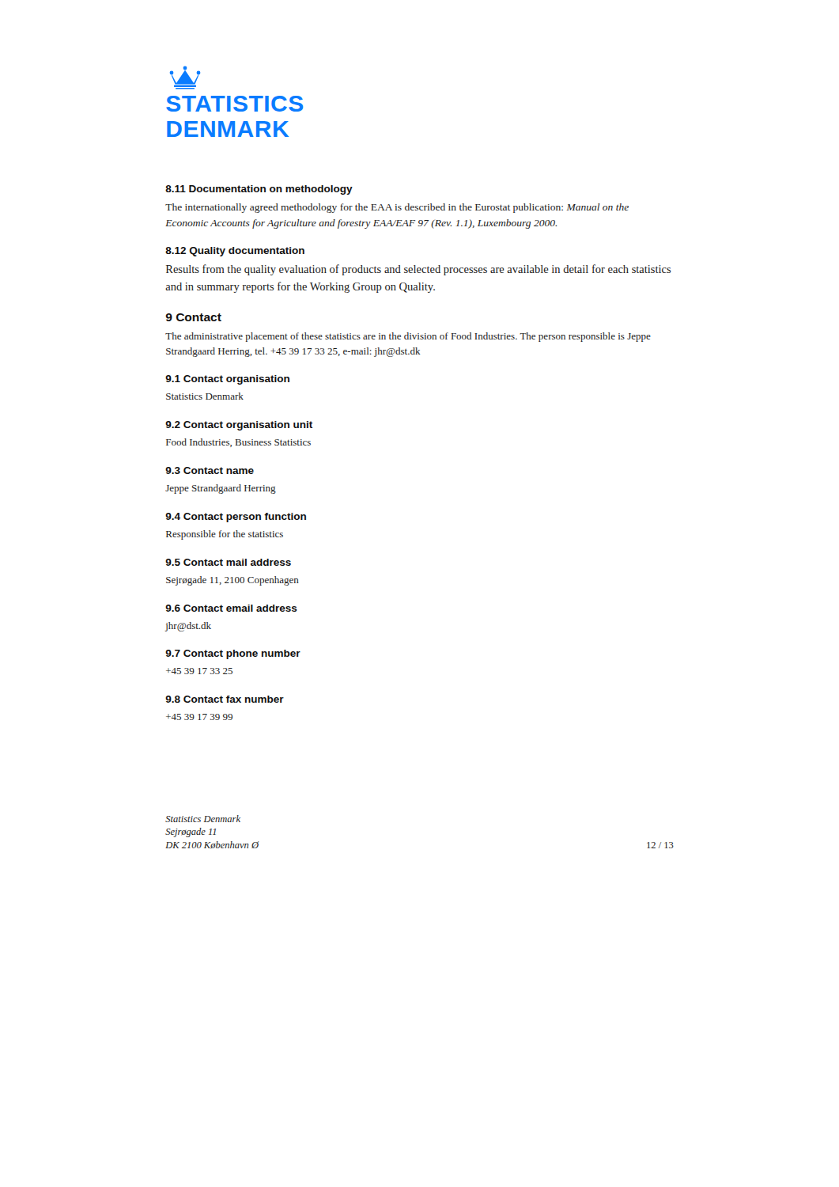STATISTICS DENMARK
8.11 Documentation on methodology
The internationally agreed methodology for the EAA is described in the Eurostat publication: Manual on the Economic Accounts for Agriculture and forestry EAA/EAF 97 (Rev. 1.1), Luxembourg 2000.
8.12 Quality documentation
Results from the quality evaluation of products and selected processes are available in detail for each statistics and in summary reports for the Working Group on Quality.
9 Contact
The administrative placement of these statistics are in the division of Food Industries. The person responsible is Jeppe Strandgaard Herring, tel. +45 39 17 33 25, e-mail: jhr@dst.dk
9.1 Contact organisation
Statistics Denmark
9.2 Contact organisation unit
Food Industries, Business Statistics
9.3 Contact name
Jeppe Strandgaard Herring
9.4 Contact person function
Responsible for the statistics
9.5 Contact mail address
Sejrøgade 11, 2100 Copenhagen
9.6 Contact email address
jhr@dst.dk
9.7 Contact phone number
+45 39 17 33 25
9.8 Contact fax number
+45 39 17 39 99
Statistics Denmark
Sejrøgade 11
DK 2100 København Ø
12 / 13